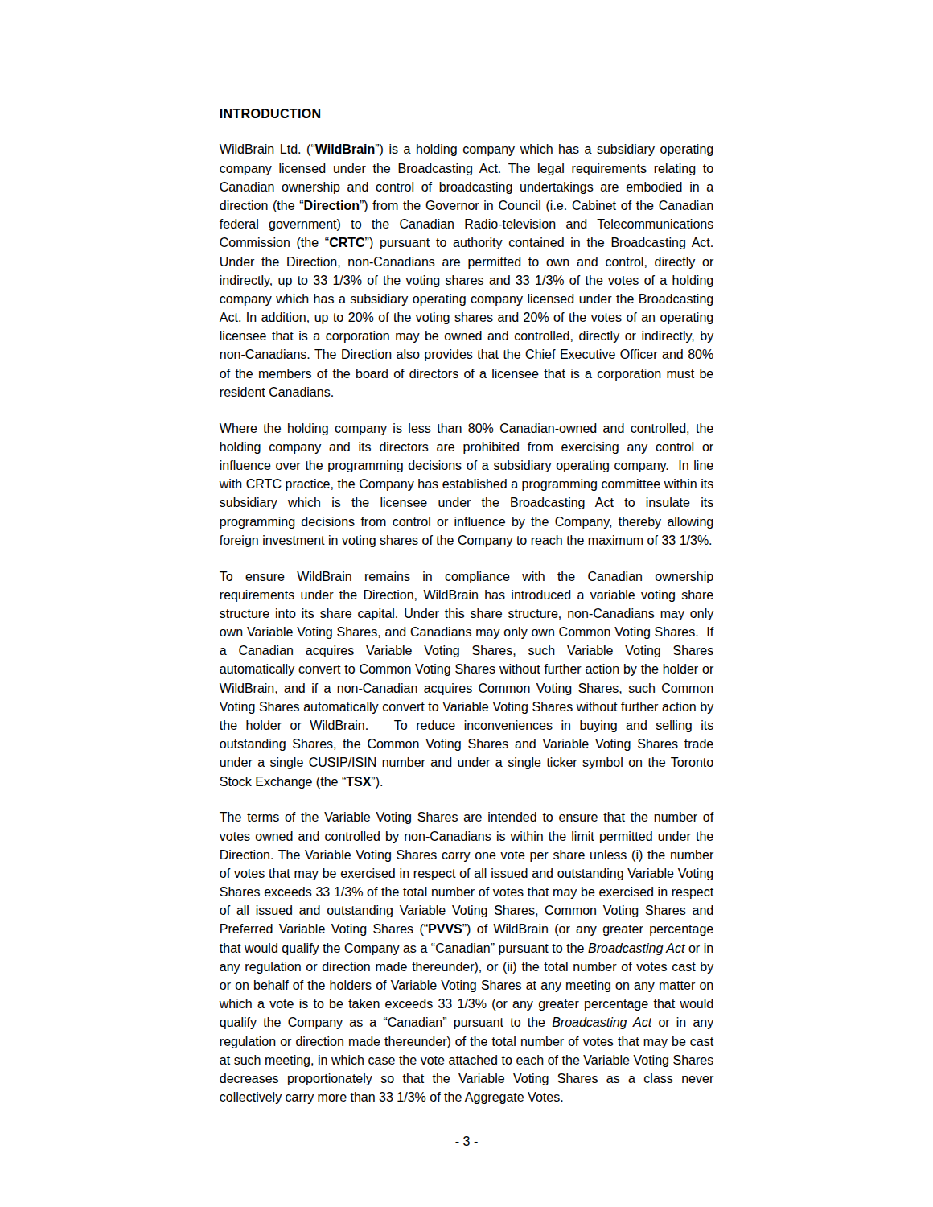INTRODUCTION
WildBrain Ltd. (“WildBrain”) is a holding company which has a subsidiary operating company licensed under the Broadcasting Act. The legal requirements relating to Canadian ownership and control of broadcasting undertakings are embodied in a direction (the “Direction”) from the Governor in Council (i.e. Cabinet of the Canadian federal government) to the Canadian Radio-television and Telecommunications Commission (the “CRTC”) pursuant to authority contained in the Broadcasting Act. Under the Direction, non-Canadians are permitted to own and control, directly or indirectly, up to 33 1/3% of the voting shares and 33 1/3% of the votes of a holding company which has a subsidiary operating company licensed under the Broadcasting Act. In addition, up to 20% of the voting shares and 20% of the votes of an operating licensee that is a corporation may be owned and controlled, directly or indirectly, by non-Canadians. The Direction also provides that the Chief Executive Officer and 80% of the members of the board of directors of a licensee that is a corporation must be resident Canadians.
Where the holding company is less than 80% Canadian-owned and controlled, the holding company and its directors are prohibited from exercising any control or influence over the programming decisions of a subsidiary operating company. In line with CRTC practice, the Company has established a programming committee within its subsidiary which is the licensee under the Broadcasting Act to insulate its programming decisions from control or influence by the Company, thereby allowing foreign investment in voting shares of the Company to reach the maximum of 33 1/3%.
To ensure WildBrain remains in compliance with the Canadian ownership requirements under the Direction, WildBrain has introduced a variable voting share structure into its share capital. Under this share structure, non-Canadians may only own Variable Voting Shares, and Canadians may only own Common Voting Shares. If a Canadian acquires Variable Voting Shares, such Variable Voting Shares automatically convert to Common Voting Shares without further action by the holder or WildBrain, and if a non-Canadian acquires Common Voting Shares, such Common Voting Shares automatically convert to Variable Voting Shares without further action by the holder or WildBrain. To reduce inconveniences in buying and selling its outstanding Shares, the Common Voting Shares and Variable Voting Shares trade under a single CUSIP/ISIN number and under a single ticker symbol on the Toronto Stock Exchange (the “TSX”).
The terms of the Variable Voting Shares are intended to ensure that the number of votes owned and controlled by non-Canadians is within the limit permitted under the Direction. The Variable Voting Shares carry one vote per share unless (i) the number of votes that may be exercised in respect of all issued and outstanding Variable Voting Shares exceeds 33 1/3% of the total number of votes that may be exercised in respect of all issued and outstanding Variable Voting Shares, Common Voting Shares and Preferred Variable Voting Shares (“PVVS”) of WildBrain (or any greater percentage that would qualify the Company as a “Canadian” pursuant to the Broadcasting Act or in any regulation or direction made thereunder), or (ii) the total number of votes cast by or on behalf of the holders of Variable Voting Shares at any meeting on any matter on which a vote is to be taken exceeds 33 1/3% (or any greater percentage that would qualify the Company as a “Canadian” pursuant to the Broadcasting Act or in any regulation or direction made thereunder) of the total number of votes that may be cast at such meeting, in which case the vote attached to each of the Variable Voting Shares decreases proportionately so that the Variable Voting Shares as a class never collectively carry more than 33 1/3% of the Aggregate Votes.
- 3 -